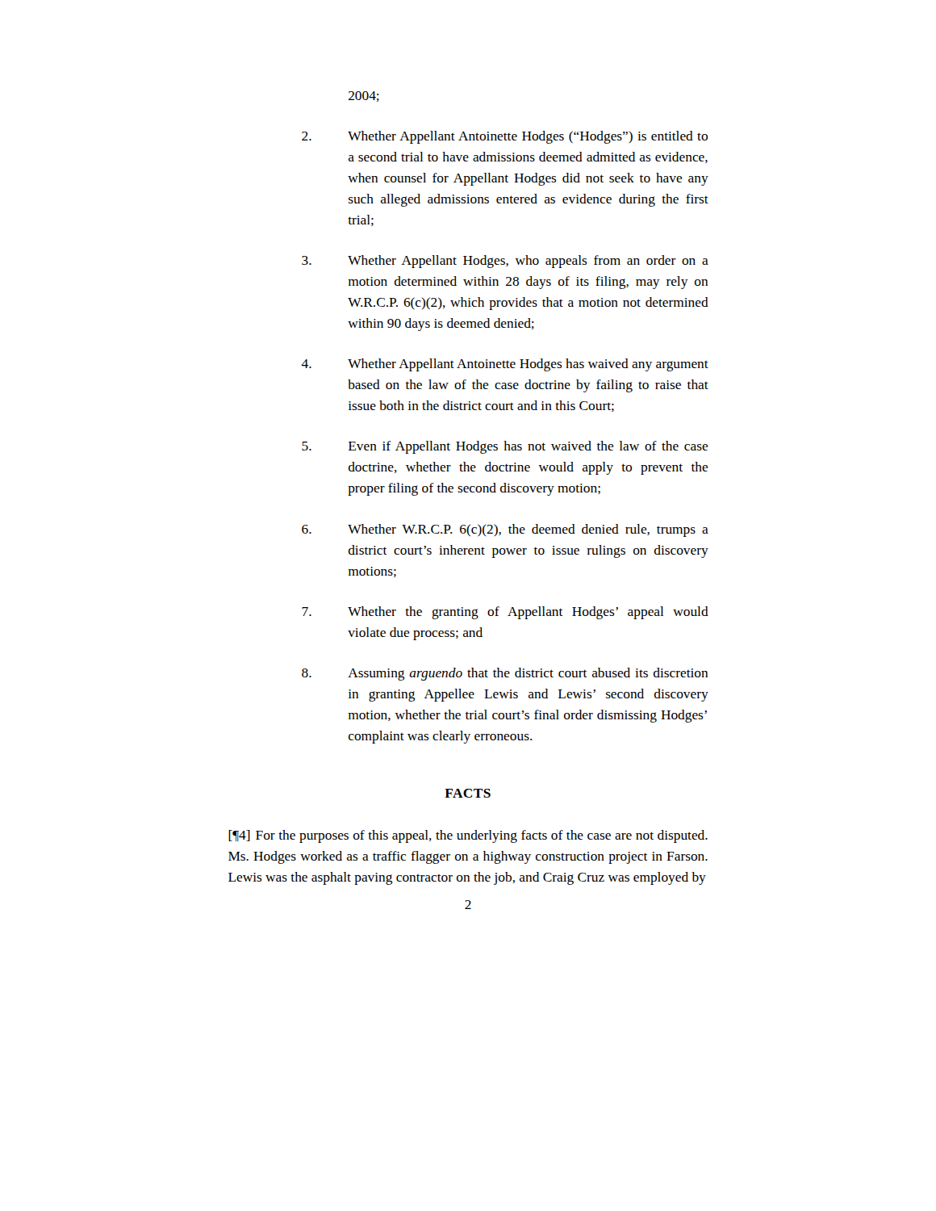2004;
2. Whether Appellant Antoinette Hodges (“Hodges”) is entitled to a second trial to have admissions deemed admitted as evidence, when counsel for Appellant Hodges did not seek to have any such alleged admissions entered as evidence during the first trial;
3. Whether Appellant Hodges, who appeals from an order on a motion determined within 28 days of its filing, may rely on W.R.C.P. 6(c)(2), which provides that a motion not determined within 90 days is deemed denied;
4. Whether Appellant Antoinette Hodges has waived any argument based on the law of the case doctrine by failing to raise that issue both in the district court and in this Court;
5. Even if Appellant Hodges has not waived the law of the case doctrine, whether the doctrine would apply to prevent the proper filing of the second discovery motion;
6. Whether W.R.C.P. 6(c)(2), the deemed denied rule, trumps a district court’s inherent power to issue rulings on discovery motions;
7. Whether the granting of Appellant Hodges’ appeal would violate due process; and
8. Assuming arguendo that the district court abused its discretion in granting Appellee Lewis and Lewis’ second discovery motion, whether the trial court’s final order dismissing Hodges’ complaint was clearly erroneous.
FACTS
[¶4] For the purposes of this appeal, the underlying facts of the case are not disputed. Ms. Hodges worked as a traffic flagger on a highway construction project in Farson. Lewis was the asphalt paving contractor on the job, and Craig Cruz was employed by
2